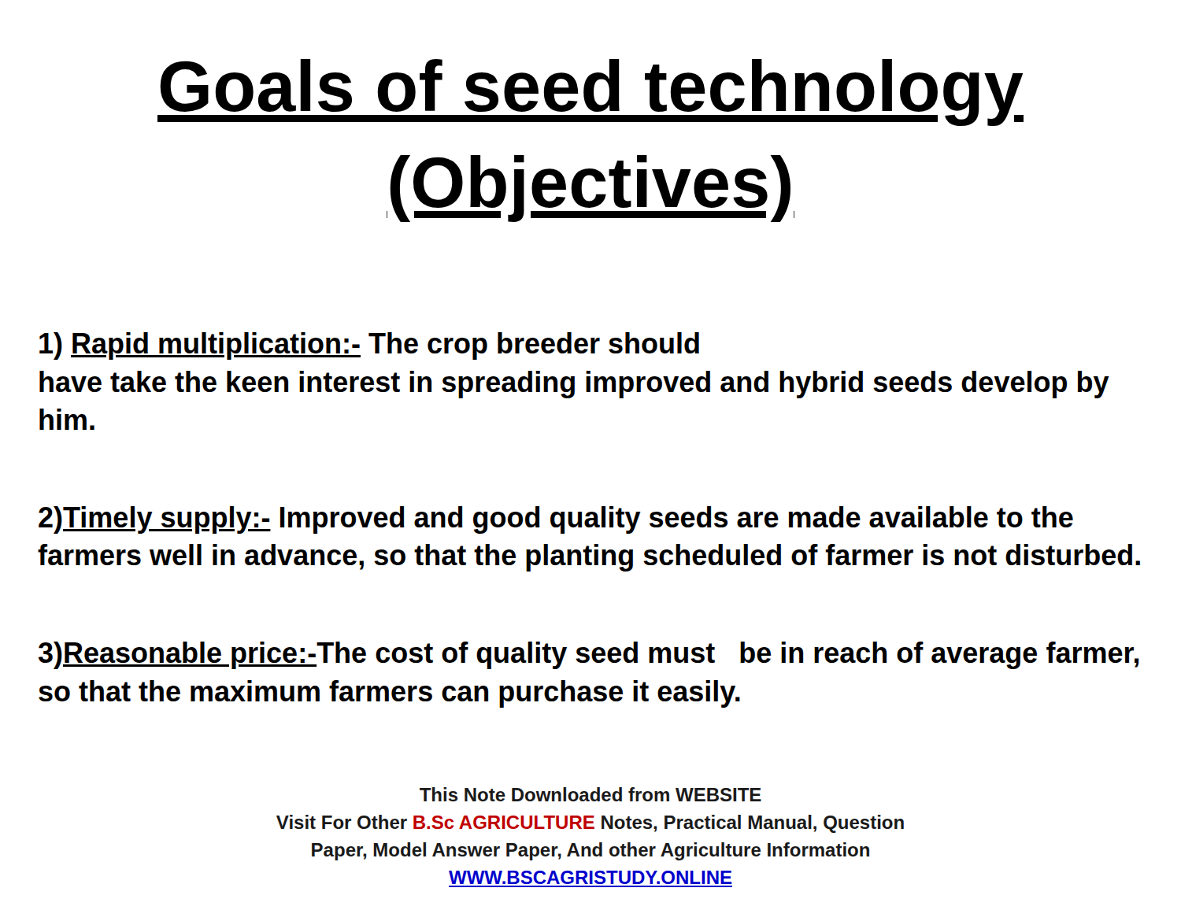Goals of seed technology (Objectives)
1) Rapid multiplication:- The crop breeder should
have take the keen interest in spreading improved and hybrid seeds develop by him.
2)Timely supply:- Improved and good quality seeds are made available to the farmers well in advance, so that the planting scheduled of farmer is not disturbed.
3)Reasonable price:-The cost of quality seed must be in reach of average farmer, so that the maximum farmers can purchase it easily.
This Note Downloaded from WEBSITE
Visit For Other B.Sc AGRICULTURE Notes, Practical Manual, Question
Paper, Model Answer Paper, And other Agriculture Information
WWW.BSCAGRISTUDY.ONLINE